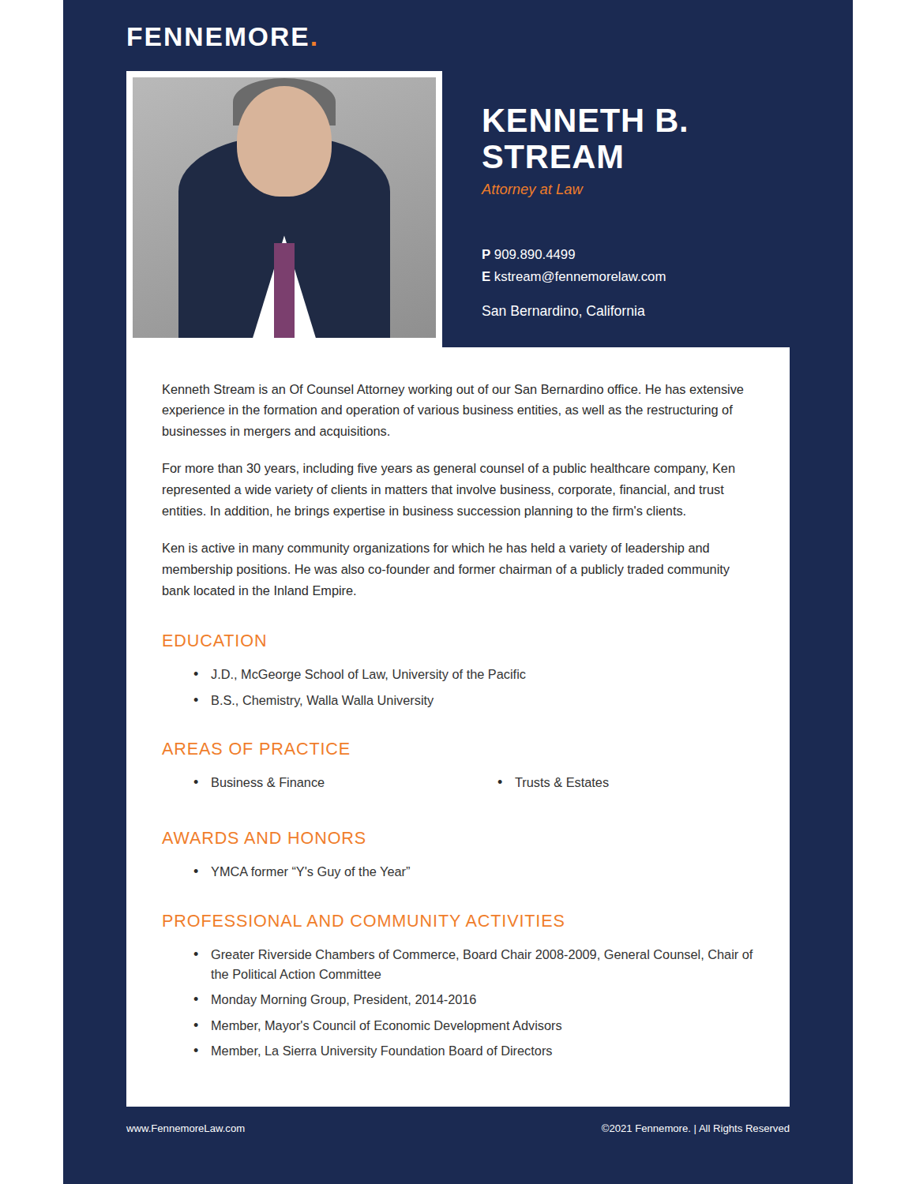FENNEMORE.
KENNETH B. STREAM
Attorney at Law
P 909.890.4499
E kstream@fennemorelaw.com
San Bernardino, California
Kenneth Stream is an Of Counsel Attorney working out of our San Bernardino office. He has extensive experience in the formation and operation of various business entities, as well as the restructuring of businesses in mergers and acquisitions.
For more than 30 years, including five years as general counsel of a public healthcare company, Ken represented a wide variety of clients in matters that involve business, corporate, financial, and trust entities. In addition, he brings expertise in business succession planning to the firm's clients.
Ken is active in many community organizations for which he has held a variety of leadership and membership positions. He was also co-founder and former chairman of a publicly traded community bank located in the Inland Empire.
EDUCATION
J.D., McGeorge School of Law, University of the Pacific
B.S., Chemistry, Walla Walla University
AREAS OF PRACTICE
Business & Finance
Trusts & Estates
AWARDS AND HONORS
YMCA former “Y's Guy of the Year”
PROFESSIONAL AND COMMUNITY ACTIVITIES
Greater Riverside Chambers of Commerce, Board Chair 2008-2009, General Counsel, Chair of the Political Action Committee
Monday Morning Group, President, 2014-2016
Member, Mayor's Council of Economic Development Advisors
Member, La Sierra University Foundation Board of Directors
www.FennemoreLaw.com
©2021 Fennemore. | All Rights Reserved